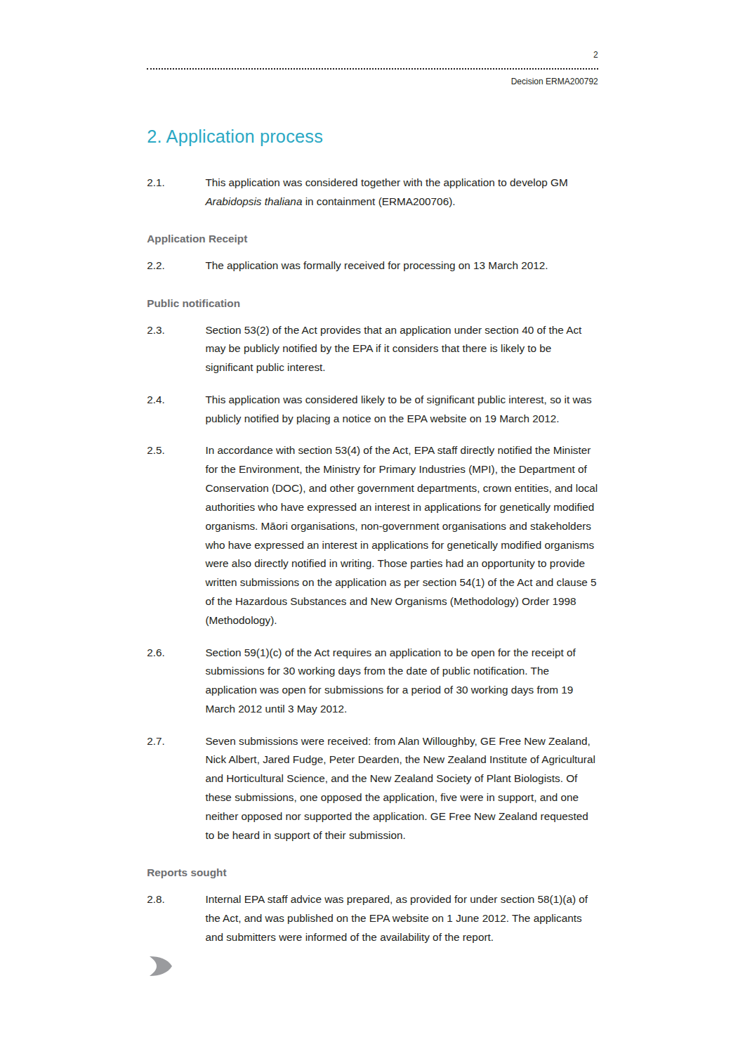2
Decision ERMA200792
2. Application process
2.1.
This application was considered together with the application to develop GM Arabidopsis thaliana in containment (ERMA200706).
Application Receipt
2.2.
The application was formally received for processing on 13 March 2012.
Public notification
2.3.
Section 53(2) of the Act provides that an application under section 40 of the Act may be publicly notified by the EPA if it considers that there is likely to be significant public interest.
2.4.
This application was considered likely to be of significant public interest, so it was publicly notified by placing a notice on the EPA website on 19 March 2012.
2.5.
In accordance with section 53(4) of the Act, EPA staff directly notified the Minister for the Environment, the Ministry for Primary Industries (MPI), the Department of Conservation (DOC), and other government departments, crown entities, and local authorities who have expressed an interest in applications for genetically modified organisms. Māori organisations, non-government organisations and stakeholders who have expressed an interest in applications for genetically modified organisms were also directly notified in writing. Those parties had an opportunity to provide written submissions on the application as per section 54(1) of the Act and clause 5 of the Hazardous Substances and New Organisms (Methodology) Order 1998 (Methodology).
2.6.
Section 59(1)(c) of the Act requires an application to be open for the receipt of submissions for 30 working days from the date of public notification. The application was open for submissions for a period of 30 working days from 19 March 2012 until 3 May 2012.
2.7.
Seven submissions were received: from Alan Willoughby, GE Free New Zealand, Nick Albert, Jared Fudge, Peter Dearden, the New Zealand Institute of Agricultural and Horticultural Science, and the New Zealand Society of Plant Biologists. Of these submissions, one opposed the application, five were in support, and one neither opposed nor supported the application. GE Free New Zealand requested to be heard in support of their submission.
Reports sought
2.8.
Internal EPA staff advice was prepared, as provided for under section 58(1)(a) of the Act, and was published on the EPA website on 1 June 2012. The applicants and submitters were informed of the availability of the report.